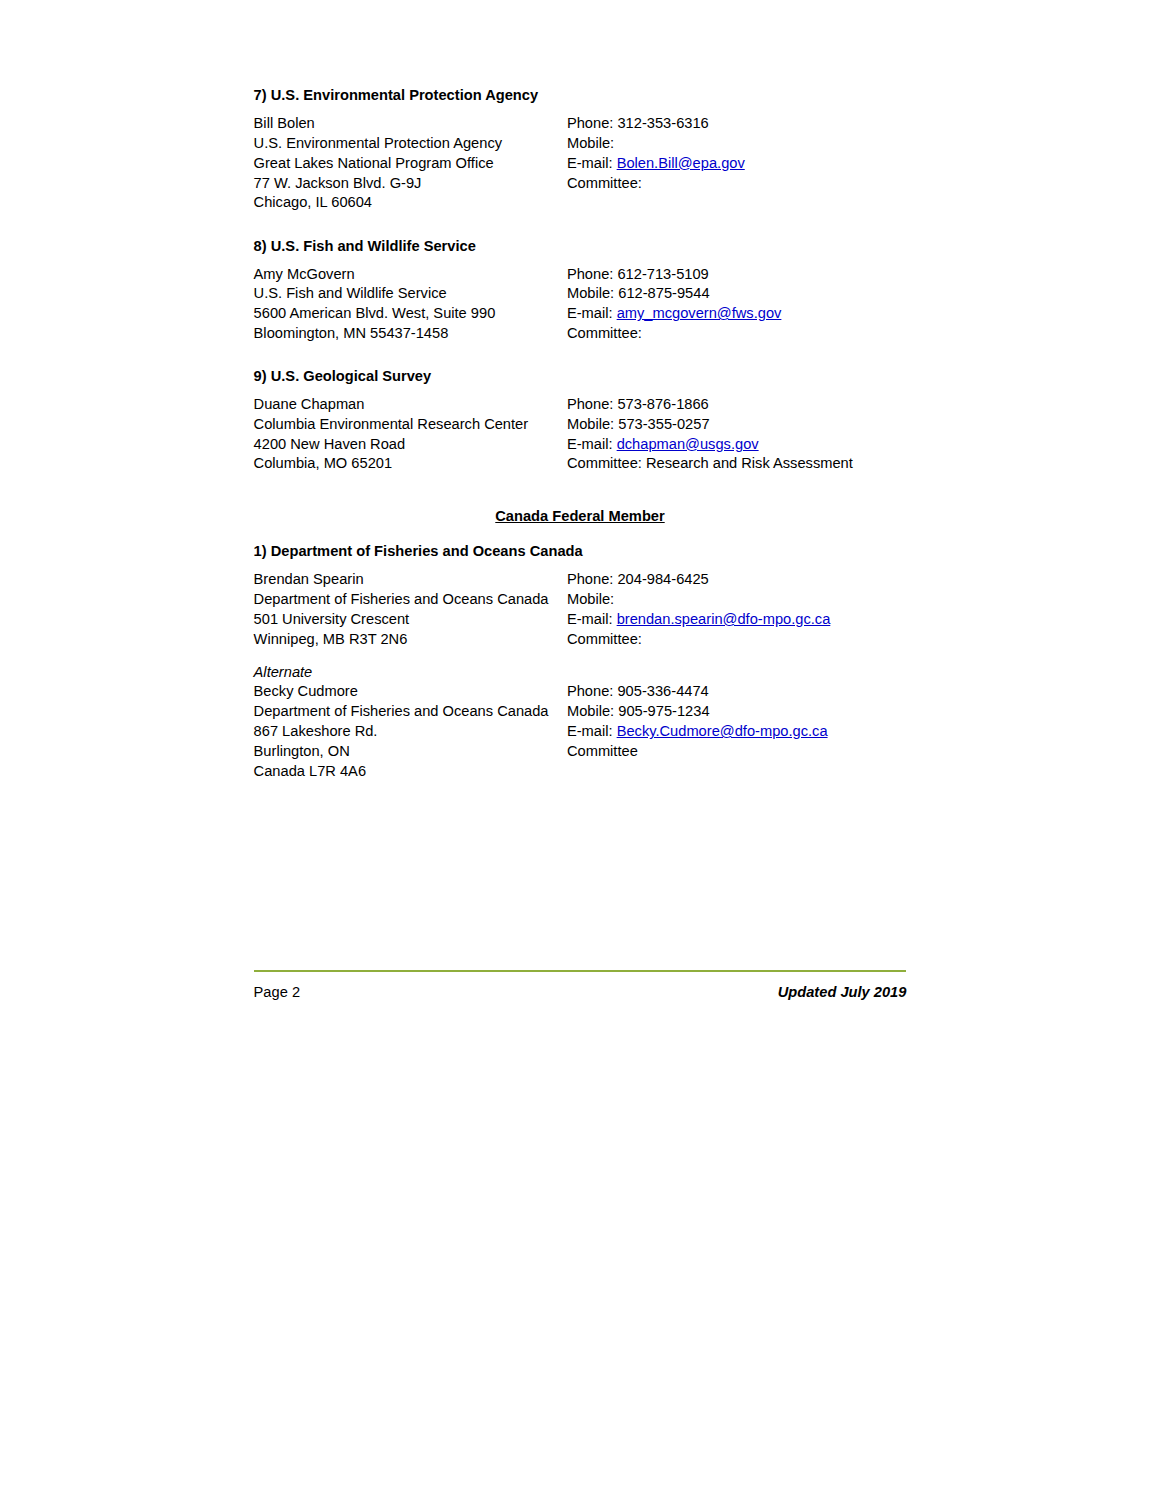7) U.S. Environmental Protection Agency
| Bill Bolen U.S. Environmental Protection Agency Great Lakes National Program Office 77 W. Jackson Blvd. G-9J Chicago, IL 60604 | Phone: 312-353-6316 Mobile: E-mail: Bolen.Bill@epa.gov Committee: |
8) U.S. Fish and Wildlife Service
| Amy McGovern U.S. Fish and Wildlife Service 5600 American Blvd. West, Suite 990 Bloomington, MN 55437-1458 | Phone: 612-713-5109 Mobile: 612-875-9544 E-mail: amy_mcgovern@fws.gov Committee: |
9) U.S. Geological Survey
| Duane Chapman Columbia Environmental Research Center 4200 New Haven Road Columbia, MO 65201 | Phone: 573-876-1866 Mobile: 573-355-0257 E-mail: dchapman@usgs.gov Committee: Research and Risk Assessment |
Canada Federal Member
1) Department of Fisheries and Oceans Canada
| Brendan Spearin Department of Fisheries and Oceans Canada 501 University Crescent Winnipeg, MB R3T 2N6 | Phone: 204-984-6425 Mobile: E-mail: brendan.spearin@dfo-mpo.gc.ca Committee: |
| Alternate Becky Cudmore Department of Fisheries and Oceans Canada 867 Lakeshore Rd. Burlington, ON Canada L7R 4A6 | Phone: 905-336-4474 Mobile: 905-975-1234 E-mail: Becky.Cudmore@dfo-mpo.gc.ca Committee |
Page 2 Updated July 2019